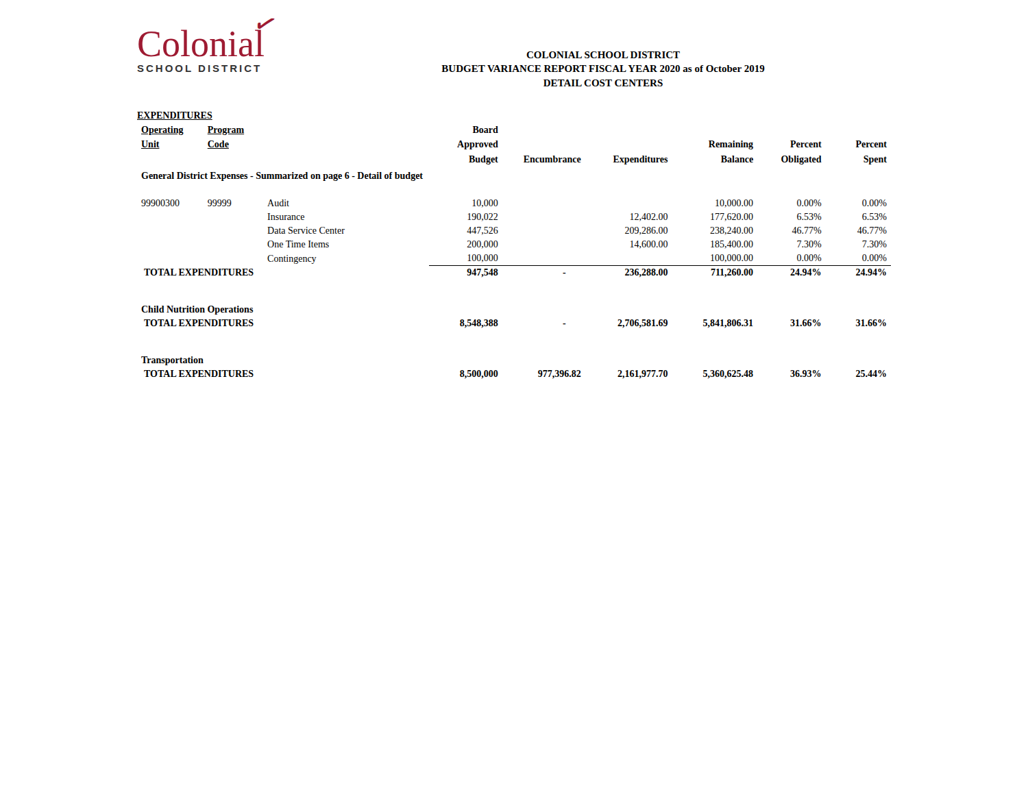Colonial✓
SCHOOL DISTRICT
COLONIAL SCHOOL DISTRICT
BUDGET VARIANCE REPORT FISCAL YEAR 2020 as of October 2019
DETAIL COST CENTERS
EXPENDITURES
| Operating | Program | | Board | | | | | |
| --- | --- | --- | --- | --- | --- | --- | --- | --- |
| Unit | Code | | Approved | | | Remaining | Percent | Percent |
| | | | Budget | Encumbrance | Expenditures | Balance | Obligated | Spent |
| General District Expenses - Summarized on page 6 - Detail of budget |
| 99900300 | 99999 | Audit | 10,000 | | | 10,000.00 | 0.00% | 0.00% |
| | | Insurance | 190,022 | | 12,402.00 | 177,620.00 | 6.53% | 6.53% |
| | | Data Service Center | 447,526 | | 209,286.00 | 238,240.00 | 46.77% | 46.77% |
| | | One Time Items | 200,000 | | 14,600.00 | 185,400.00 | 7.30% | 7.30% |
| | | Contingency | 100,000 | | | 100,000.00 | 0.00% | 0.00% |
| TOTAL EXPENDITURES | | 947,548 | - | 236,288.00 | 711,260.00 | 24.94% | 24.94% |
| Child Nutrition Operations |
| TOTAL EXPENDITURES | | 8,548,388 | - | 2,706,581.69 | 5,841,806.31 | 31.66% | 31.66% |
| Transportation |
| TOTAL EXPENDITURES | | 8,500,000 | 977,396.82 | 2,161,977.70 | 5,360,625.48 | 36.93% | 25.44% |